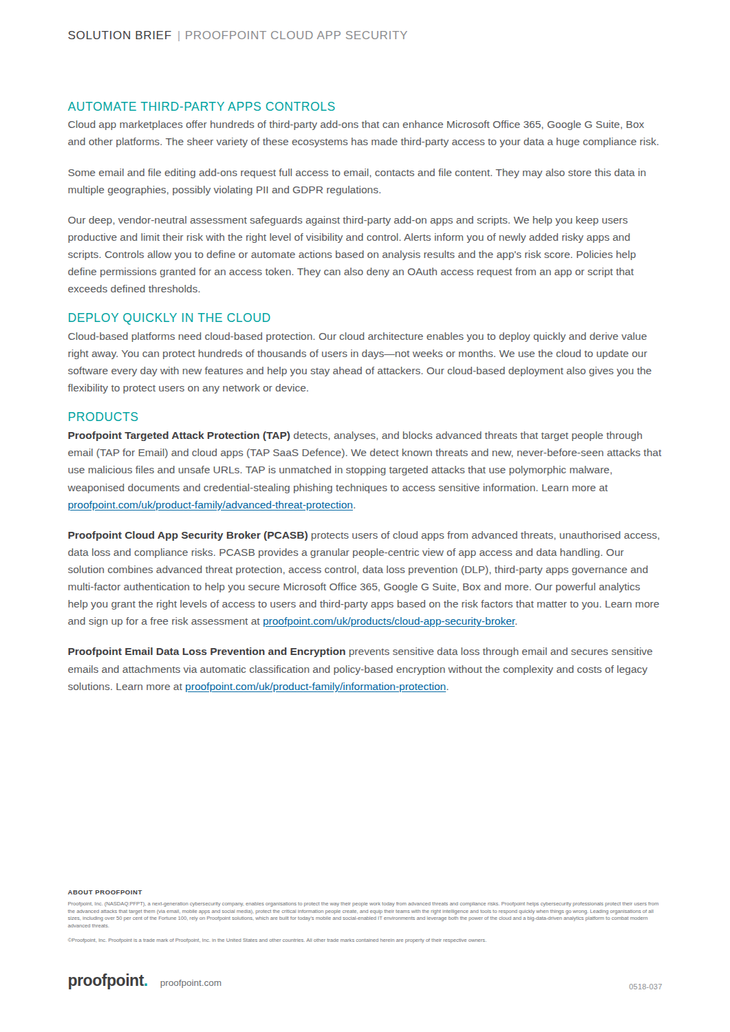Solution Brief|Proofpoint Cloud App Security
Automate Third-Party Apps Controls
Cloud app marketplaces offer hundreds of third-party add-ons that can enhance Microsoft Office 365, Google G Suite, Box and other platforms. The sheer variety of these ecosystems has made third-party access to your data a huge compliance risk.
Some email and file editing add-ons request full access to email, contacts and file content. They may also store this data in multiple geographies, possibly violating PII and GDPR regulations.
Our deep, vendor-neutral assessment safeguards against third-party add-on apps and scripts. We help you keep users productive and limit their risk with the right level of visibility and control. Alerts inform you of newly added risky apps and scripts. Controls allow you to define or automate actions based on analysis results and the app's risk score. Policies help define permissions granted for an access token. They can also deny an OAuth access request from an app or script that exceeds defined thresholds.
Deploy Quickly in the Cloud
Cloud-based platforms need cloud-based protection. Our cloud architecture enables you to deploy quickly and derive value right away. You can protect hundreds of thousands of users in days—not weeks or months. We use the cloud to update our software every day with new features and help you stay ahead of attackers. Our cloud-based deployment also gives you the flexibility to protect users on any network or device.
Products
Proofpoint Targeted Attack Protection (TAP) detects, analyses, and blocks advanced threats that target people through email (TAP for Email) and cloud apps (TAP SaaS Defence). We detect known threats and new, never-before-seen attacks that use malicious files and unsafe URLs. TAP is unmatched in stopping targeted attacks that use polymorphic malware, weaponised documents and credential-stealing phishing techniques to access sensitive information. Learn more at proofpoint.com/uk/product-family/advanced-threat-protection.
Proofpoint Cloud App Security Broker (PCASB) protects users of cloud apps from advanced threats, unauthorised access, data loss and compliance risks. PCASB provides a granular people-centric view of app access and data handling. Our solution combines advanced threat protection, access control, data loss prevention (DLP), third-party apps governance and multi-factor authentication to help you secure Microsoft Office 365, Google G Suite, Box and more. Our powerful analytics help you grant the right levels of access to users and third-party apps based on the risk factors that matter to you. Learn more and sign up for a free risk assessment at proofpoint.com/uk/products/cloud-app-security-broker.
Proofpoint Email Data Loss Prevention and Encryption prevents sensitive data loss through email and secures sensitive emails and attachments via automatic classification and policy-based encryption without the complexity and costs of legacy solutions. Learn more at proofpoint.com/uk/product-family/information-protection.
About Proofpoint
Proofpoint, Inc. (NASDAQ:PFPT), a next-generation cybersecurity company, enables organisations to protect the way their people work today from advanced threats and compliance risks. Proofpoint helps cybersecurity professionals protect their users from the advanced attacks that target them (via email, mobile apps and social media), protect the critical information people create, and equip their teams with the right intelligence and tools to respond quickly when things go wrong. Leading organisations of all sizes, including over 50 per cent of the Fortune 100, rely on Proofpoint solutions, which are built for today's mobile and social-enabled IT environments and leverage both the power of the cloud and a big-data-driven analytics platform to combat modern advanced threats.
©Proofpoint, Inc. Proofpoint is a trade mark of Proofpoint, Inc. in the United States and other countries. All other trade marks contained herein are property of their respective owners.
proofpoint. proofpoint.com
0518-037